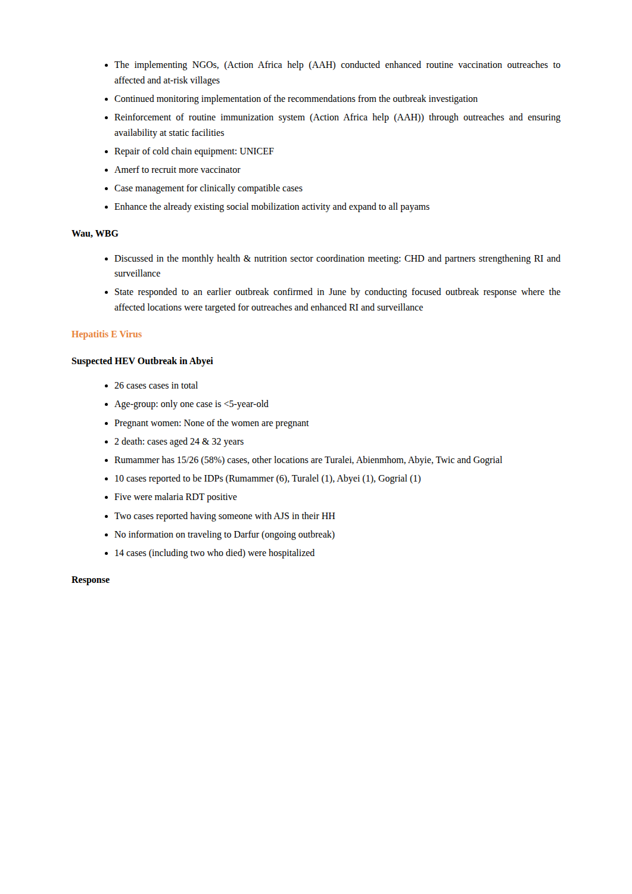The implementing NGOs, (Action Africa help (AAH) conducted enhanced routine vaccination outreaches to affected and at-risk villages
Continued monitoring implementation of the recommendations from the outbreak investigation
Reinforcement of routine immunization system (Action Africa help (AAH)) through outreaches and ensuring availability at static facilities
Repair of cold chain equipment: UNICEF
Amerf to recruit more vaccinator
Case management for clinically compatible cases
Enhance the already existing social mobilization activity and expand to all payams
Wau, WBG
Discussed in the monthly health & nutrition sector coordination meeting: CHD and partners strengthening RI and surveillance
State responded to an earlier outbreak confirmed in June by conducting focused outbreak response where the affected locations were targeted for outreaches and enhanced RI and surveillance
Hepatitis E Virus
Suspected HEV Outbreak in Abyei
26 cases cases in total
Age-group: only one case is <5-year-old
Pregnant women: None of the women are pregnant
2 death: cases aged 24 & 32 years
Rumammer has 15/26 (58%) cases, other locations are Turalei, Abienmhom, Abyie, Twic and Gogrial
10 cases reported to be IDPs (Rumammer (6), Turalel (1), Abyei (1), Gogrial (1)
Five were malaria RDT positive
Two cases reported having someone with AJS in their HH
No information on traveling to Darfur (ongoing outbreak)
14 cases (including two who died) were hospitalized
Response